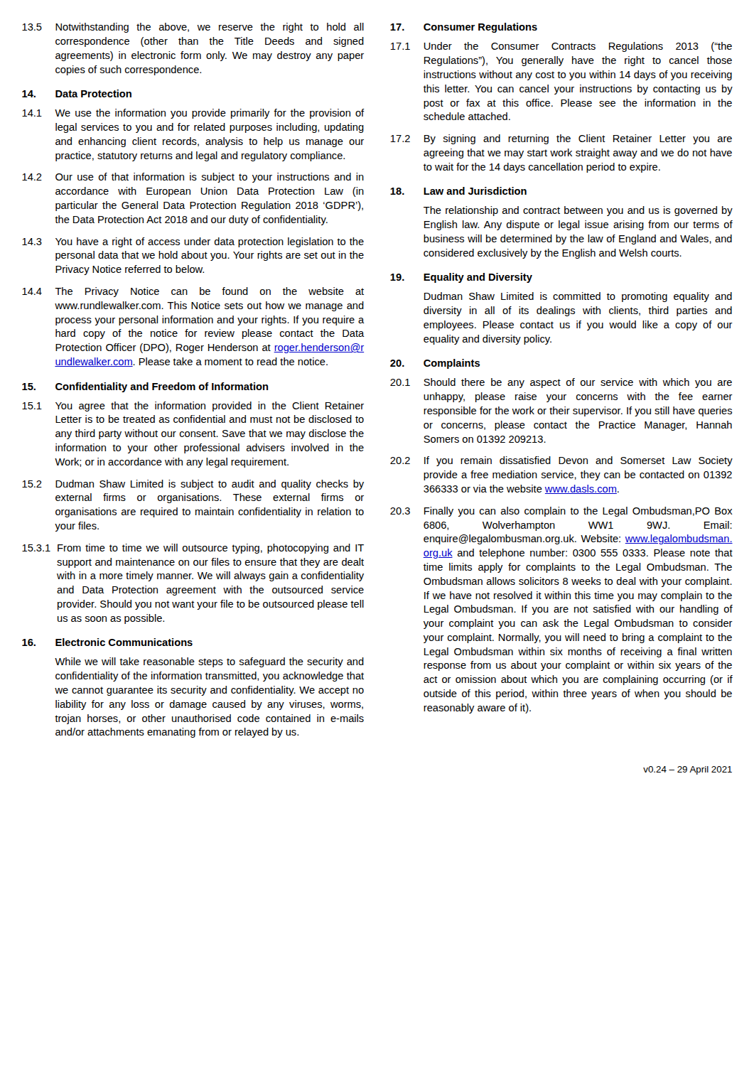13.5
Notwithstanding the above, we reserve the right to hold all correspondence (other than the Title Deeds and signed agreements) in electronic form only. We may destroy any paper copies of such correspondence.
14.
Data Protection
14.1
We use the information you provide primarily for the provision of legal services to you and for related purposes including, updating and enhancing client records, analysis to help us manage our practice, statutory returns and legal and regulatory compliance.
14.2
Our use of that information is subject to your instructions and in accordance with European Union Data Protection Law (in particular the General Data Protection Regulation 2018 ‘GDPR’), the Data Protection Act 2018 and our duty of confidentiality.
14.3
You have a right of access under data protection legislation to the personal data that we hold about you. Your rights are set out in the Privacy Notice referred to below.
14.4
The Privacy Notice can be found on the website at www.rundlewalker.com. This Notice sets out how we manage and process your personal information and your rights. If you require a hard copy of the notice for review please contact the Data Protection Officer (DPO), Roger Henderson at roger.henderson@rundlewalker.com. Please take a moment to read the notice.
15.
Confidentiality and Freedom of Information
15.1
You agree that the information provided in the Client Retainer Letter is to be treated as confidential and must not be disclosed to any third party without our consent. Save that we may disclose the information to your other professional advisers involved in the Work; or in accordance with any legal requirement.
15.2
Dudman Shaw Limited is subject to audit and quality checks by external firms or organisations. These external firms or organisations are required to maintain confidentiality in relation to your files.
15.3.1
From time to time we will outsource typing, photocopying and IT support and maintenance on our files to ensure that they are dealt with in a more timely manner. We will always gain a confidentiality and Data Protection agreement with the outsourced service provider. Should you not want your file to be outsourced please tell us as soon as possible.
16.
Electronic Communications
While we will take reasonable steps to safeguard the security and confidentiality of the information transmitted, you acknowledge that we cannot guarantee its security and confidentiality. We accept no liability for any loss or damage caused by any viruses, worms, trojan horses, or other unauthorised code contained in e-mails and/or attachments emanating from or relayed by us.
17.
Consumer Regulations
17.1
Under the Consumer Contracts Regulations 2013 (“the Regulations”), You generally have the right to cancel those instructions without any cost to you within 14 days of you receiving this letter. You can cancel your instructions by contacting us by post or fax at this office. Please see the information in the schedule attached.
17.2
By signing and returning the Client Retainer Letter you are agreeing that we may start work straight away and we do not have to wait for the 14 days cancellation period to expire.
18.
Law and Jurisdiction
The relationship and contract between you and us is governed by English law. Any dispute or legal issue arising from our terms of business will be determined by the law of England and Wales, and considered exclusively by the English and Welsh courts.
19.
Equality and Diversity
Dudman Shaw Limited is committed to promoting equality and diversity in all of its dealings with clients, third parties and employees. Please contact us if you would like a copy of our equality and diversity policy.
20.
Complaints
20.1
Should there be any aspect of our service with which you are unhappy, please raise your concerns with the fee earner responsible for the work or their supervisor. If you still have queries or concerns, please contact the Practice Manager, Hannah Somers on 01392 209213.
20.2
If you remain dissatisfied Devon and Somerset Law Society provide a free mediation service, they can be contacted on 01392 366333 or via the website www.dasls.com.
20.3
Finally you can also complain to the Legal Ombudsman,PO Box 6806, Wolverhampton WW1 9WJ. Email: enquire@legalombusman.org.uk. Website: www.legalombudsman.org.uk and telephone number: 0300 555 0333. Please note that time limits apply for complaints to the Legal Ombudsman. The Ombudsman allows solicitors 8 weeks to deal with your complaint. If we have not resolved it within this time you may complain to the Legal Ombudsman. If you are not satisfied with our handling of your complaint you can ask the Legal Ombudsman to consider your complaint. Normally, you will need to bring a complaint to the Legal Ombudsman within six months of receiving a final written response from us about your complaint or within six years of the act or omission about which you are complaining occurring (or if outside of this period, within three years of when you should be reasonably aware of it).
v0.24 – 29 April 2021